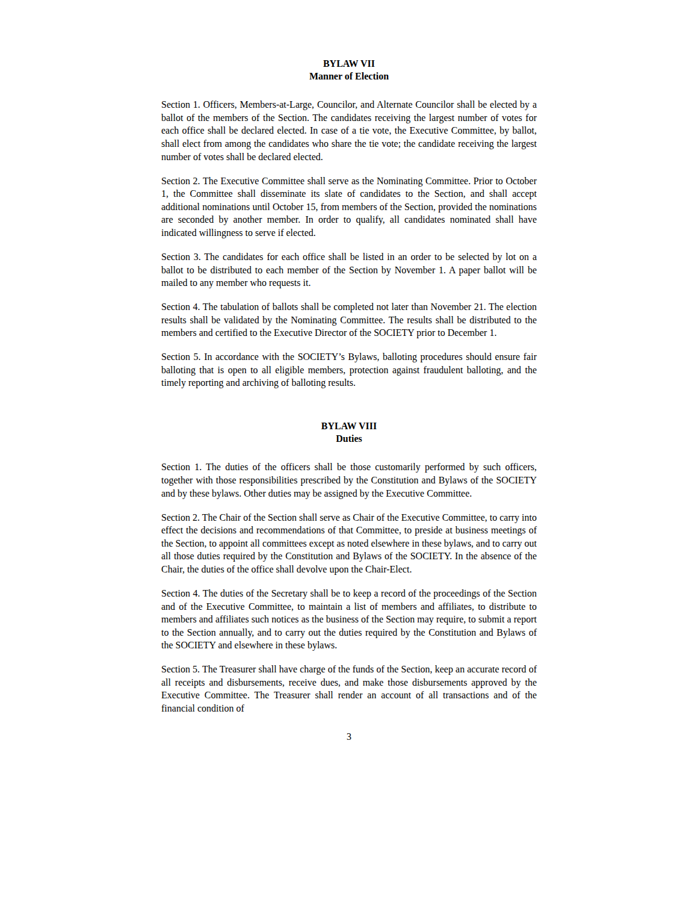BYLAW VIIManner of Election
Section 1. Officers, Members-at-Large, Councilor, and Alternate Councilor shall be elected by a ballot of the members of the Section. The candidates receiving the largest number of votes for each office shall be declared elected. In case of a tie vote, the Executive Committee, by ballot, shall elect from among the candidates who share the tie vote; the candidate receiving the largest number of votes shall be declared elected.
Section 2. The Executive Committee shall serve as the Nominating Committee. Prior to October 1, the Committee shall disseminate its slate of candidates to the Section, and shall accept additional nominations until October 15, from members of the Section, provided the nominations are seconded by another member. In order to qualify, all candidates nominated shall have indicated willingness to serve if elected.
Section 3. The candidates for each office shall be listed in an order to be selected by lot on a ballot to be distributed to each member of the Section by November 1. A paper ballot will be mailed to any member who requests it.
Section 4. The tabulation of ballots shall be completed not later than November 21. The election results shall be validated by the Nominating Committee. The results shall be distributed to the members and certified to the Executive Director of the SOCIETY prior to December 1.
Section 5. In accordance with the SOCIETY’s Bylaws, balloting procedures should ensure fair balloting that is open to all eligible members, protection against fraudulent balloting, and the timely reporting and archiving of balloting results.
BYLAW VIIIDuties
Section 1. The duties of the officers shall be those customarily performed by such officers, together with those responsibilities prescribed by the Constitution and Bylaws of the SOCIETY and by these bylaws. Other duties may be assigned by the Executive Committee.
Section 2. The Chair of the Section shall serve as Chair of the Executive Committee, to carry into effect the decisions and recommendations of that Committee, to preside at business meetings of the Section, to appoint all committees except as noted elsewhere in these bylaws, and to carry out all those duties required by the Constitution and Bylaws of the SOCIETY. In the absence of the Chair, the duties of the office shall devolve upon the Chair-Elect.
Section 4. The duties of the Secretary shall be to keep a record of the proceedings of the Section and of the Executive Committee, to maintain a list of members and affiliates, to distribute to members and affiliates such notices as the business of the Section may require, to submit a report to the Section annually, and to carry out the duties required by the Constitution and Bylaws of the SOCIETY and elsewhere in these bylaws.
Section 5. The Treasurer shall have charge of the funds of the Section, keep an accurate record of all receipts and disbursements, receive dues, and make those disbursements approved by the Executive Committee. The Treasurer shall render an account of all transactions and of the financial condition of
3